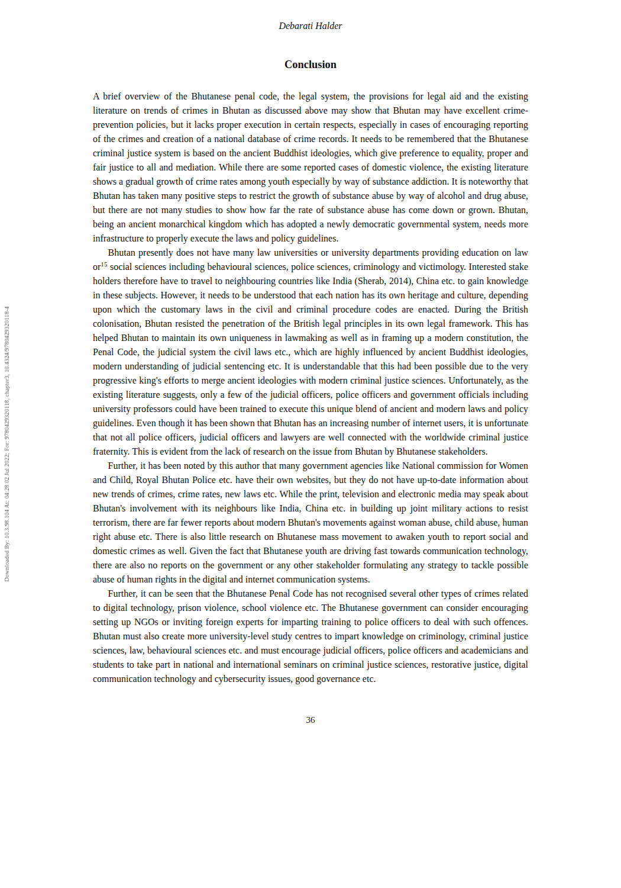Downloaded By: 10.3.98.104 At: 04:28 02 Jul 2022; For: 9780429320118, chapter3, 10.4324/9780429320118-4
Debarati Halder
Conclusion
A brief overview of the Bhutanese penal code, the legal system, the provisions for legal aid and the existing literature on trends of crimes in Bhutan as discussed above may show that Bhutan may have excellent crime-prevention policies, but it lacks proper execution in certain respects, especially in cases of encouraging reporting of the crimes and creation of a national database of crime records. It needs to be remembered that the Bhutanese criminal justice system is based on the ancient Buddhist ideologies, which give preference to equality, proper and fair justice to all and mediation. While there are some reported cases of domestic violence, the existing literature shows a gradual growth of crime rates among youth especially by way of substance addiction. It is noteworthy that Bhutan has taken many positive steps to restrict the growth of substance abuse by way of alcohol and drug abuse, but there are not many studies to show how far the rate of substance abuse has come down or grown. Bhutan, being an ancient monarchical kingdom which has adopted a newly democratic governmental system, needs more infrastructure to properly execute the laws and policy guidelines.
Bhutan presently does not have many law universities or university departments providing education on law or15 social sciences including behavioural sciences, police sciences, criminology and victimology. Interested stake holders therefore have to travel to neighbouring countries like India (Sherab, 2014), China etc. to gain knowledge in these subjects. However, it needs to be understood that each nation has its own heritage and culture, depending upon which the customary laws in the civil and criminal procedure codes are enacted. During the British colonisation, Bhutan resisted the penetration of the British legal principles in its own legal framework. This has helped Bhutan to maintain its own uniqueness in lawmaking as well as in framing up a modern constitution, the Penal Code, the judicial system the civil laws etc., which are highly influenced by ancient Buddhist ideologies, modern understanding of judicial sentencing etc. It is understandable that this had been possible due to the very progressive king's efforts to merge ancient ideologies with modern criminal justice sciences. Unfortunately, as the existing literature suggests, only a few of the judicial officers, police officers and government officials including university professors could have been trained to execute this unique blend of ancient and modern laws and policy guidelines. Even though it has been shown that Bhutan has an increasing number of internet users, it is unfortunate that not all police officers, judicial officers and lawyers are well connected with the worldwide criminal justice fraternity. This is evident from the lack of research on the issue from Bhutan by Bhutanese stakeholders.
Further, it has been noted by this author that many government agencies like National commission for Women and Child, Royal Bhutan Police etc. have their own websites, but they do not have up-to-date information about new trends of crimes, crime rates, new laws etc. While the print, television and electronic media may speak about Bhutan's involvement with its neighbours like India, China etc. in building up joint military actions to resist terrorism, there are far fewer reports about modern Bhutan's movements against woman abuse, child abuse, human right abuse etc. There is also little research on Bhutanese mass movement to awaken youth to report social and domestic crimes as well. Given the fact that Bhutanese youth are driving fast towards communication technology, there are also no reports on the government or any other stakeholder formulating any strategy to tackle possible abuse of human rights in the digital and internet communication systems.
Further, it can be seen that the Bhutanese Penal Code has not recognised several other types of crimes related to digital technology, prison violence, school violence etc. The Bhutanese government can consider encouraging setting up NGOs or inviting foreign experts for imparting training to police officers to deal with such offences. Bhutan must also create more university-level study centres to impart knowledge on criminology, criminal justice sciences, law, behavioural sciences etc. and must encourage judicial officers, police officers and academicians and students to take part in national and international seminars on criminal justice sciences, restorative justice, digital communication technology and cybersecurity issues, good governance etc.
36